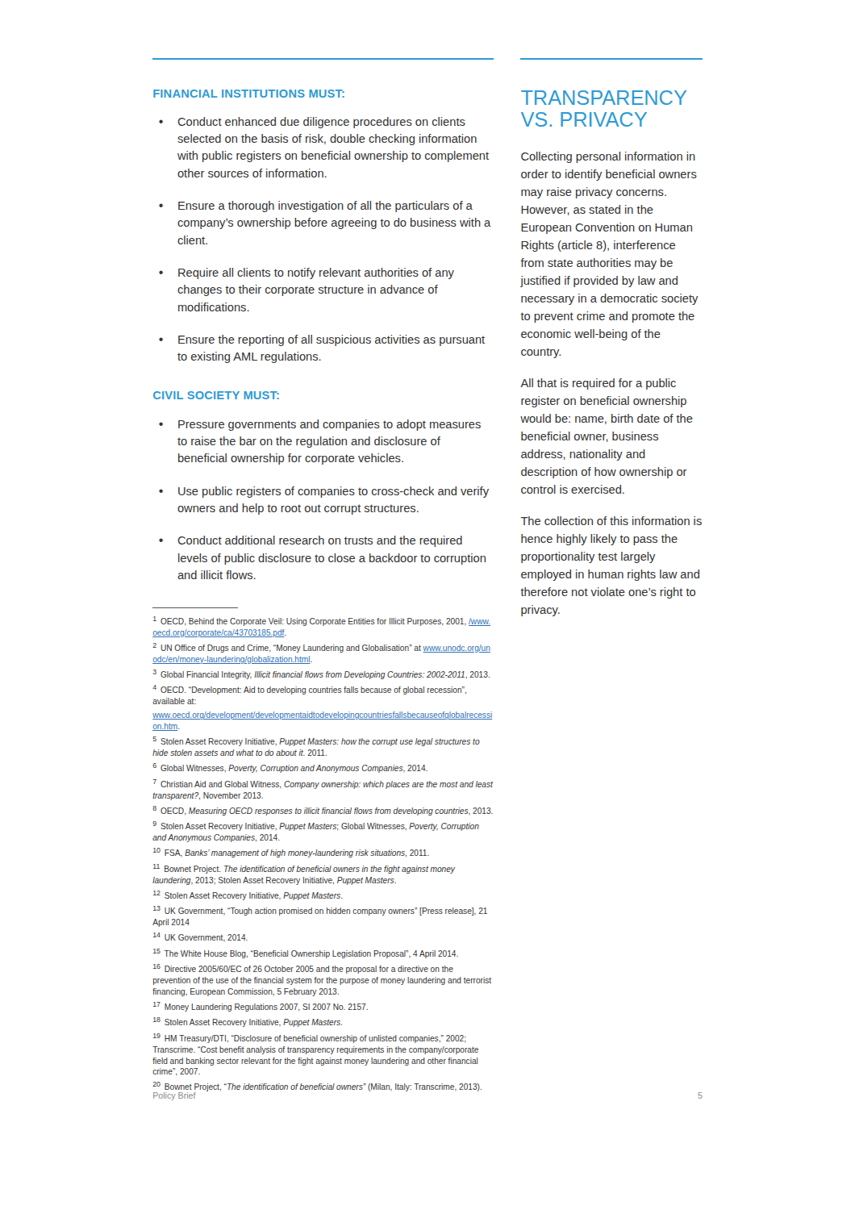FINANCIAL INSTITUTIONS MUST:
Conduct enhanced due diligence procedures on clients selected on the basis of risk, double checking information with public registers on beneficial ownership to complement other sources of information.
Ensure a thorough investigation of all the particulars of a company’s ownership before agreeing to do business with a client.
Require all clients to notify relevant authorities of any changes to their corporate structure in advance of modifications.
Ensure the reporting of all suspicious activities as pursuant to existing AML regulations.
CIVIL SOCIETY MUST:
Pressure governments and companies to adopt measures to raise the bar on the regulation and disclosure of beneficial ownership for corporate vehicles.
Use public registers of companies to cross-check and verify owners and help to root out corrupt structures.
Conduct additional research on trusts and the required levels of public disclosure to close a backdoor to corruption and illicit flows.
1 OECD, Behind the Corporate Veil: Using Corporate Entities for Illicit Purposes, 2001, /www.oecd.org/corporate/ca/43703185.pdf.
2 UN Office of Drugs and Crime, “Money Laundering and Globalisation” at www.unodc.org/unodc/en/money-laundering/globalization.html.
3 Global Financial Integrity, Illicit financial flows from Developing Countries: 2002-2011, 2013.
4 OECD. “Development: Aid to developing countries falls because of global recession”, available at:
www.oecd.org/development/developmentaidtodevelopingcountriesfallsbecauseofglobalrecession.htm.
5 Stolen Asset Recovery Initiative, Puppet Masters: how the corrupt use legal structures to hide stolen assets and what to do about it. 2011.
6 Global Witnesses, Poverty, Corruption and Anonymous Companies, 2014.
7 Christian Aid and Global Witness, Company ownership: which places are the most and least transparent?, November 2013.
8 OECD, Measuring OECD responses to illicit financial flows from developing countries, 2013.
9 Stolen Asset Recovery Initiative, Puppet Masters; Global Witnesses, Poverty, Corruption and Anonymous Companies, 2014.
10 FSA, Banks’ management of high money-laundering risk situations, 2011.
11 Bownet Project. The identification of beneficial owners in the fight against money laundering, 2013; Stolen Asset Recovery Initiative, Puppet Masters.
12 Stolen Asset Recovery Initiative, Puppet Masters.
13 UK Government, “Tough action promised on hidden company owners” [Press release], 21 April 2014
14 UK Government, 2014.
15 The White House Blog, “Beneficial Ownership Legislation Proposal”, 4 April 2014.
16 Directive 2005/60/EC of 26 October 2005 and the proposal for a directive on the prevention of the use of the financial system for the purpose of money laundering and terrorist financing, European Commission, 5 February 2013.
17 Money Laundering Regulations 2007, SI 2007 No. 2157.
18 Stolen Asset Recovery Initiative, Puppet Masters.
19 HM Treasury/DTI, “Disclosure of beneficial ownership of unlisted companies,” 2002; Transcrime. “Cost benefit analysis of transparency requirements in the company/corporate field and banking sector relevant for the fight against money laundering and other financial crime”, 2007.
20 Bownet Project, “The identification of beneficial owners” (Milan, Italy: Transcrime, 2013).
TRANSPARENCY VS. PRIVACY
Collecting personal information in order to identify beneficial owners may raise privacy concerns. However, as stated in the European Convention on Human Rights (article 8), interference from state authorities may be justified if provided by law and necessary in a democratic society to prevent crime and promote the economic well-being of the country.
All that is required for a public register on beneficial ownership would be: name, birth date of the beneficial owner, business address, nationality and description of how ownership or control is exercised.
The collection of this information is hence highly likely to pass the proportionality test largely employed in human rights law and therefore not violate one’s right to privacy.
Policy Brief 5